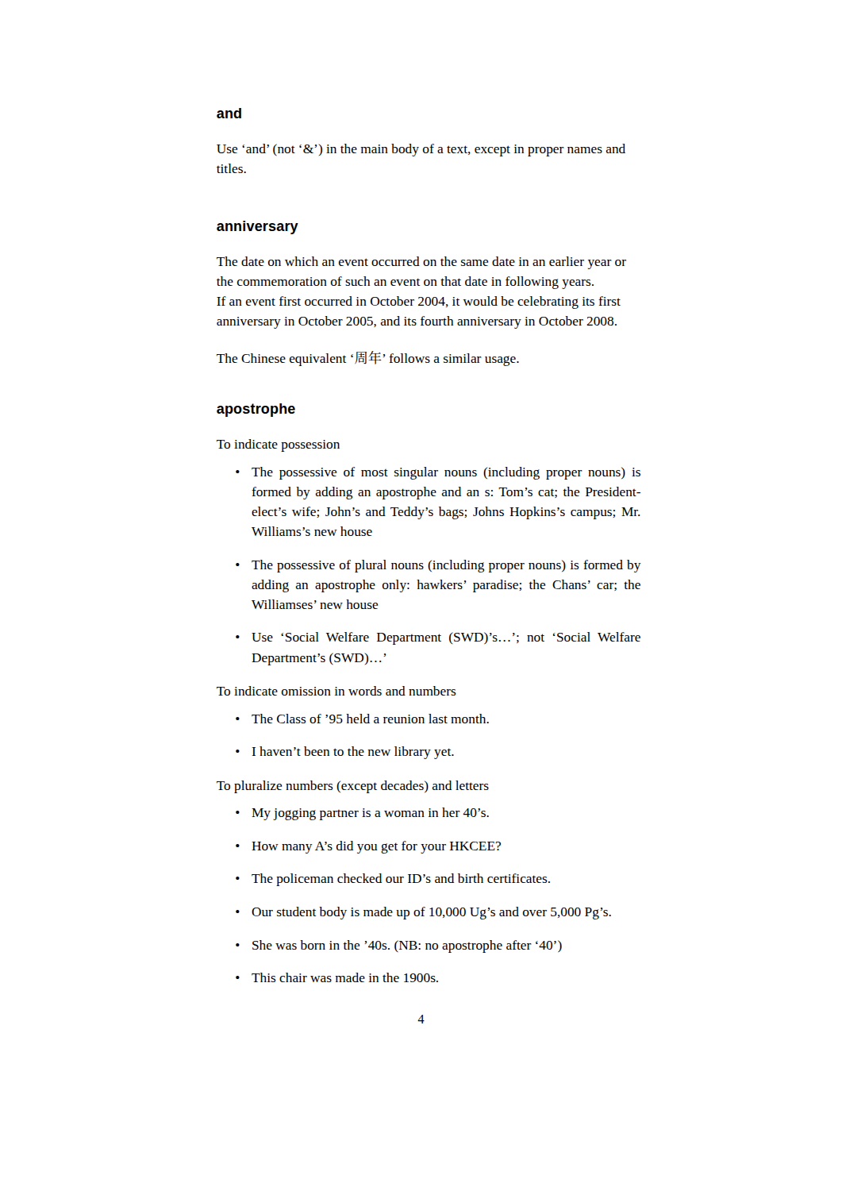and
Use ‘and’ (not ‘&’) in the main body of a text, except in proper names and titles.
anniversary
The date on which an event occurred on the same date in an earlier year or the commemoration of such an event on that date in following years.
If an event first occurred in October 2004, it would be celebrating its first anniversary in October 2005, and its fourth anniversary in October 2008.
The Chinese equivalent ‘周年’ follows a similar usage.
apostrophe
To indicate possession
The possessive of most singular nouns (including proper nouns) is formed by adding an apostrophe and an s: Tom’s cat; the President-elect’s wife; John’s and Teddy’s bags; Johns Hopkins’s campus; Mr. Williams’s new house
The possessive of plural nouns (including proper nouns) is formed by adding an apostrophe only: hawkers’ paradise; the Chans’ car; the Williamses’ new house
Use ‘Social Welfare Department (SWD)’s…’; not ‘Social Welfare Department’s (SWD)…’
To indicate omission in words and numbers
The Class of ’95 held a reunion last month.
I haven’t been to the new library yet.
To pluralize numbers (except decades) and letters
My jogging partner is a woman in her 40’s.
How many A’s did you get for your HKCEE?
The policeman checked our ID’s and birth certificates.
Our student body is made up of 10,000 Ug’s and over 5,000 Pg’s.
She was born in the ’40s. (NB: no apostrophe after ‘40’)
This chair was made in the 1900s.
4